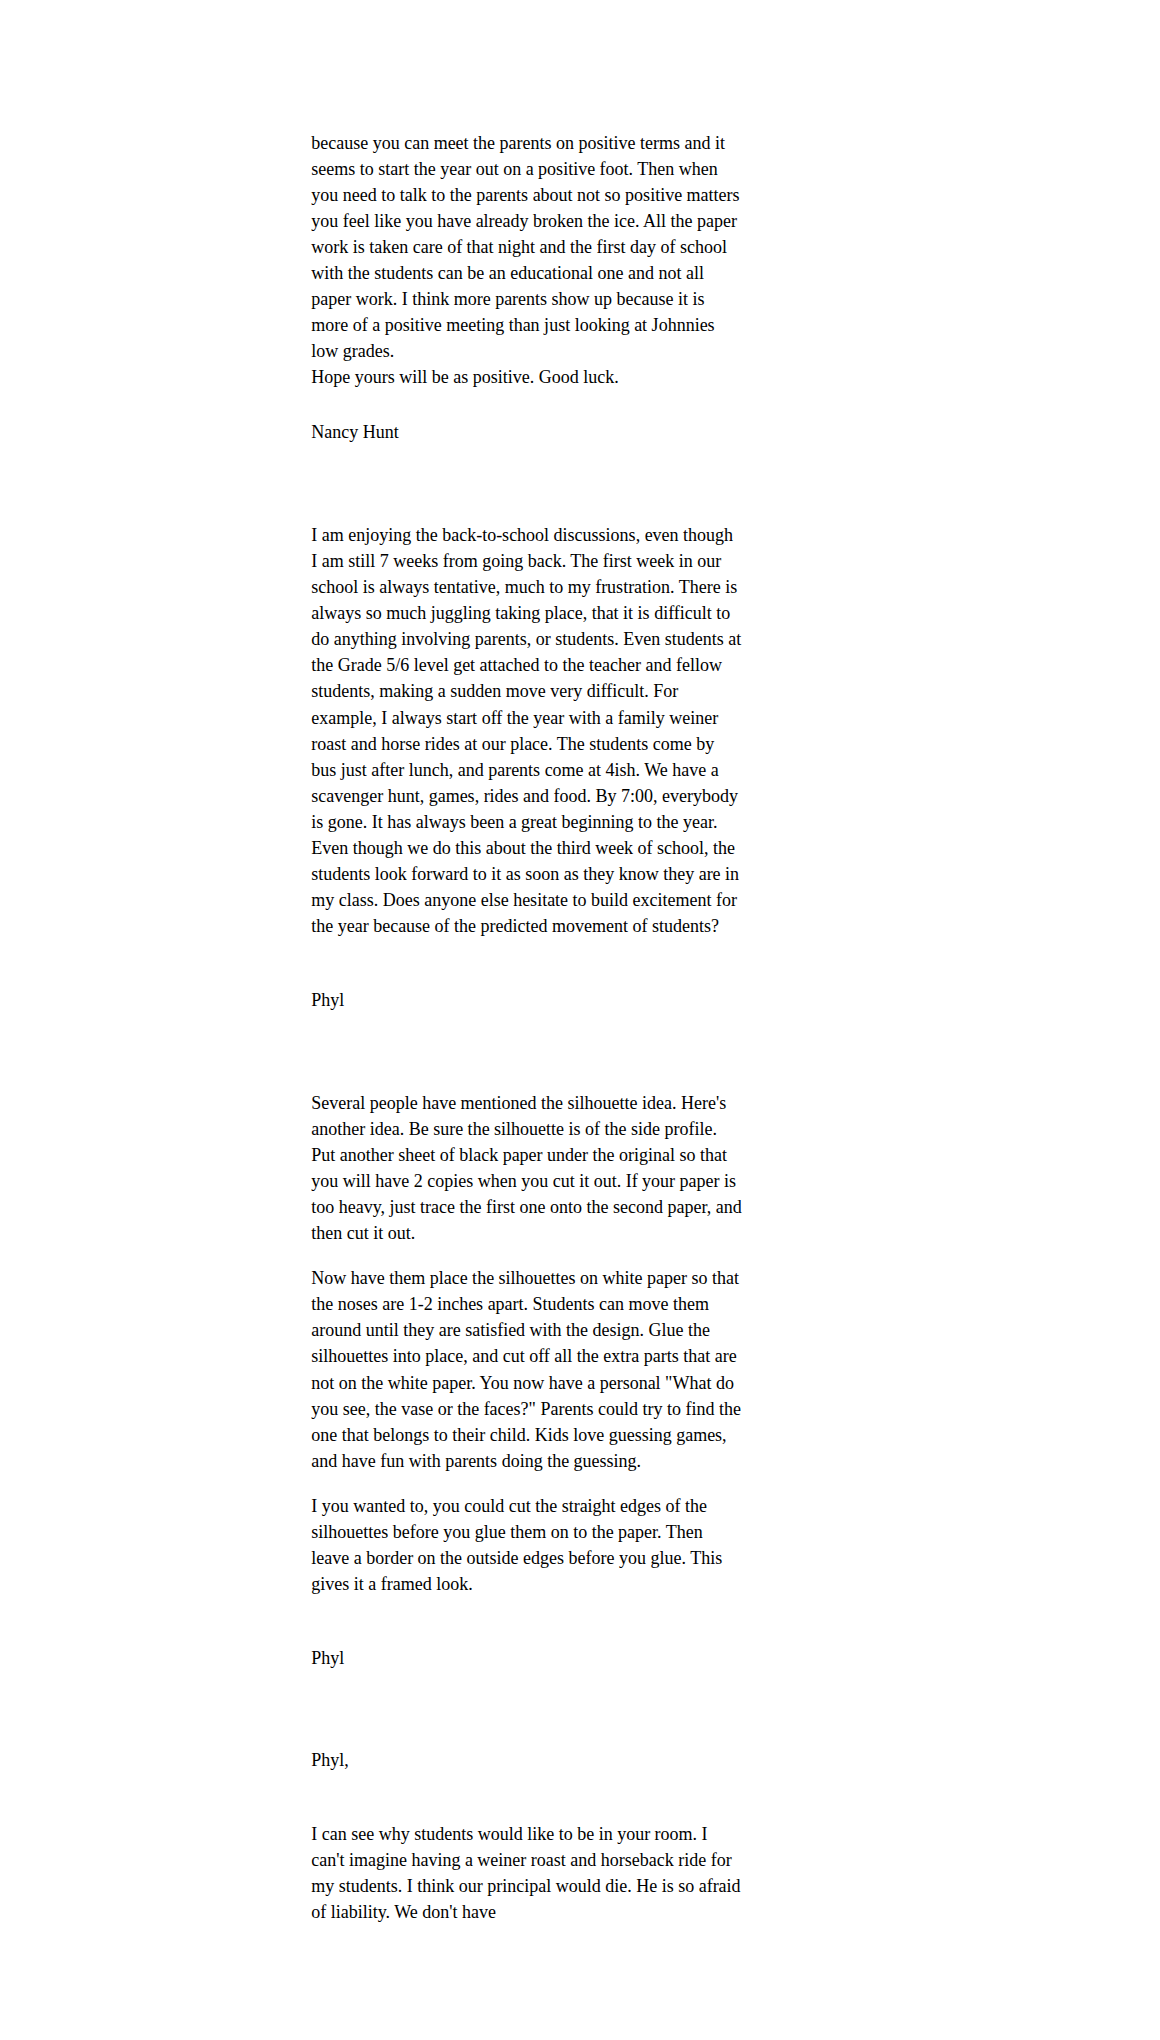because you can meet the parents on positive terms and it seems to start the year out on a positive foot. Then when you need to talk to the parents about not so positive matters you feel like you have already broken the ice. All the paper work is taken care of that night and the first day of school with the students can be an educational one and not all paper work. I think more parents show up because it is more of a positive meeting than just looking at Johnnies low grades.
Hope yours will be as positive. Good luck.
Nancy Hunt
I am enjoying the back-to-school discussions, even though I am still 7 weeks from going back. The first week in our school is always tentative, much to my frustration. There is always so much juggling taking place, that it is difficult to do anything involving parents, or students. Even students at the Grade 5/6 level get attached to the teacher and fellow students, making a sudden move very difficult. For example, I always start off the year with a family weiner roast and horse rides at our place. The students come by bus just after lunch, and parents come at 4ish. We have a scavenger hunt, games, rides and food. By 7:00, everybody is gone. It has always been a great beginning to the year. Even though we do this about the third week of school, the students look forward to it as soon as they know they are in my class. Does anyone else hesitate to build excitement for the year because of the predicted movement of students?
Phyl
Several people have mentioned the silhouette idea. Here's another idea. Be sure the silhouette is of the side profile. Put another sheet of black paper under the original so that you will have 2 copies when you cut it out. If your paper is too heavy, just trace the first one onto the second paper, and then cut it out.
Now have them place the silhouettes on white paper so that the noses are 1-2 inches apart. Students can move them around until they are satisfied with the design. Glue the silhouettes into place, and cut off all the extra parts that are not on the white paper. You now have a personal "What do you see, the vase or the faces?" Parents could try to find the one that belongs to their child. Kids love guessing games, and have fun with parents doing the guessing.
I you wanted to, you could cut the straight edges of the silhouettes before you glue them on to the paper. Then leave a border on the outside edges before you glue. This gives it a framed look.
Phyl
Phyl,
I can see why students would like to be in your room. I can't imagine having a weiner roast and horseback ride for my students. I think our principal would die. He is so afraid of liability. We don't have